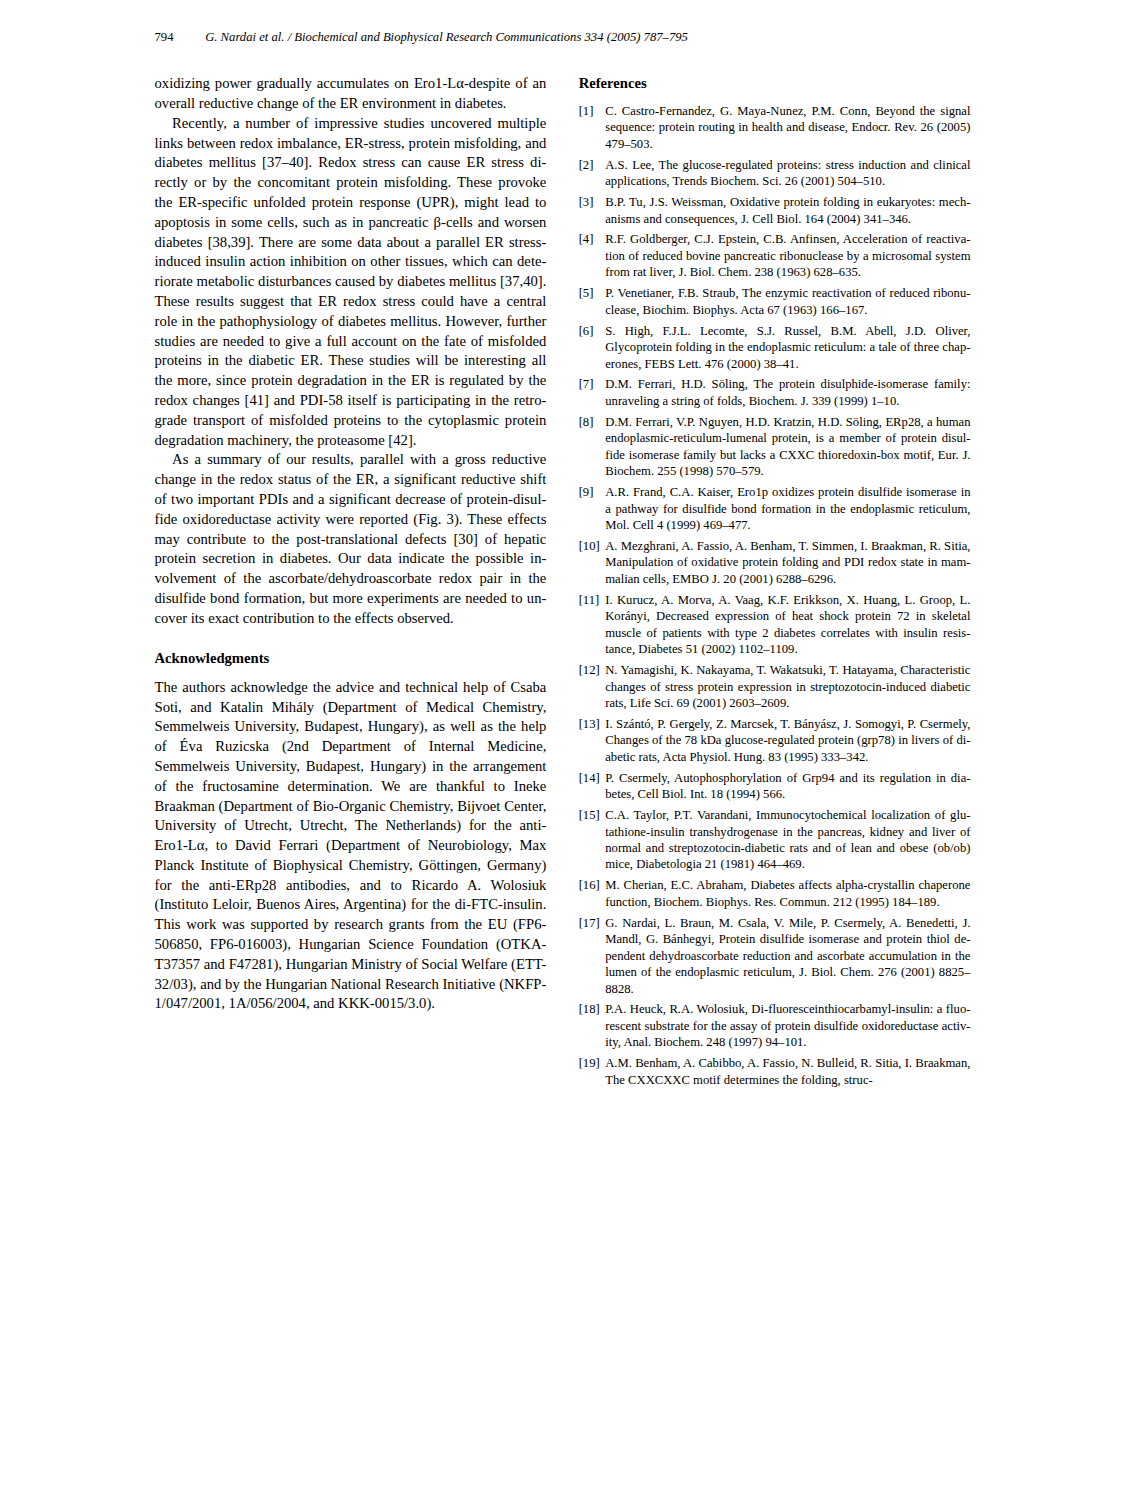794 G. Nardai et al. / Biochemical and Biophysical Research Communications 334 (2005) 787–795
oxidizing power gradually accumulates on Ero1-Lα-despite of an overall reductive change of the ER environment in diabetes.
Recently, a number of impressive studies uncovered multiple links between redox imbalance, ER-stress, protein misfolding, and diabetes mellitus [37–40]. Redox stress can cause ER stress directly or by the concomitant protein misfolding. These provoke the ER-specific unfolded protein response (UPR), might lead to apoptosis in some cells, such as in pancreatic β-cells and worsen diabetes [38,39]. There are some data about a parallel ER stress-induced insulin action inhibition on other tissues, which can deteriorate metabolic disturbances caused by diabetes mellitus [37,40]. These results suggest that ER redox stress could have a central role in the pathophysiology of diabetes mellitus. However, further studies are needed to give a full account on the fate of misfolded proteins in the diabetic ER. These studies will be interesting all the more, since protein degradation in the ER is regulated by the redox changes [41] and PDI-58 itself is participating in the retrograde transport of misfolded proteins to the cytoplasmic protein degradation machinery, the proteasome [42].
As a summary of our results, parallel with a gross reductive change in the redox status of the ER, a significant reductive shift of two important PDIs and a significant decrease of protein-disulfide oxidoreductase activity were reported (Fig. 3). These effects may contribute to the post-translational defects [30] of hepatic protein secretion in diabetes. Our data indicate the possible involvement of the ascorbate/dehydroascorbate redox pair in the disulfide bond formation, but more experiments are needed to uncover its exact contribution to the effects observed.
Acknowledgments
The authors acknowledge the advice and technical help of Csaba Soti, and Katalin Mihály (Department of Medical Chemistry, Semmelweis University, Budapest, Hungary), as well as the help of Éva Ruzicska (2nd Department of Internal Medicine, Semmelweis University, Budapest, Hungary) in the arrangement of the fructosamine determination. We are thankful to Ineke Braakman (Department of Bio-Organic Chemistry, Bijvoet Center, University of Utrecht, Utrecht, The Netherlands) for the anti-Ero1-Lα, to David Ferrari (Department of Neurobiology, Max Planck Institute of Biophysical Chemistry, Göttingen, Germany) for the anti-ERp28 antibodies, and to Ricardo A. Wolosiuk (Instituto Leloir, Buenos Aires, Argentina) for the di-FTC-insulin. This work was supported by research grants from the EU (FP6-506850, FP6-016003), Hungarian Science Foundation (OTKA-T37357 and F47281), Hungarian Ministry of Social Welfare (ETT-32/03), and by the Hungarian National Research Initiative (NKFP-1/047/2001, 1A/056/2004, and KKK-0015/3.0).
References
[1] C. Castro-Fernandez, G. Maya-Nunez, P.M. Conn, Beyond the signal sequence: protein routing in health and disease, Endocr. Rev. 26 (2005) 479–503.
[2] A.S. Lee, The glucose-regulated proteins: stress induction and clinical applications, Trends Biochem. Sci. 26 (2001) 504–510.
[3] B.P. Tu, J.S. Weissman, Oxidative protein folding in eukaryotes: mechanisms and consequences, J. Cell Biol. 164 (2004) 341–346.
[4] R.F. Goldberger, C.J. Epstein, C.B. Anfinsen, Acceleration of reactivation of reduced bovine pancreatic ribonuclease by a microsomal system from rat liver, J. Biol. Chem. 238 (1963) 628–635.
[5] P. Venetianer, F.B. Straub, The enzymic reactivation of reduced ribonuclease, Biochim. Biophys. Acta 67 (1963) 166–167.
[6] S. High, F.J.L. Lecomte, S.J. Russel, B.M. Abell, J.D. Oliver, Glycoprotein folding in the endoplasmic reticulum: a tale of three chaperones, FEBS Lett. 476 (2000) 38–41.
[7] D.M. Ferrari, H.D. Söling, The protein disulphide-isomerase family: unraveling a string of folds, Biochem. J. 339 (1999) 1–10.
[8] D.M. Ferrari, V.P. Nguyen, H.D. Kratzin, H.D. Söling, ERp28, a human endoplasmic-reticulum-lumenal protein, is a member of protein disulfide isomerase family but lacks a CXXC thioredoxin-box motif, Eur. J. Biochem. 255 (1998) 570–579.
[9] A.R. Frand, C.A. Kaiser, Ero1p oxidizes protein disulfide isomerase in a pathway for disulfide bond formation in the endoplasmic reticulum, Mol. Cell 4 (1999) 469–477.
[10] A. Mezghrani, A. Fassio, A. Benham, T. Simmen, I. Braakman, R. Sitia, Manipulation of oxidative protein folding and PDI redox state in mammalian cells, EMBO J. 20 (2001) 6288–6296.
[11] I. Kurucz, A. Morva, A. Vaag, K.F. Erikkson, X. Huang, L. Groop, L. Korányi, Decreased expression of heat shock protein 72 in skeletal muscle of patients with type 2 diabetes correlates with insulin resistance, Diabetes 51 (2002) 1102–1109.
[12] N. Yamagishi, K. Nakayama, T. Wakatsuki, T. Hatayama, Characteristic changes of stress protein expression in streptozotocin-induced diabetic rats, Life Sci. 69 (2001) 2603–2609.
[13] I. Szántó, P. Gergely, Z. Marcsek, T. Bányász, J. Somogyi, P. Csermely, Changes of the 78 kDa glucose-regulated protein (grp78) in livers of diabetic rats, Acta Physiol. Hung. 83 (1995) 333–342.
[14] P. Csermely, Autophosphorylation of Grp94 and its regulation in diabetes, Cell Biol. Int. 18 (1994) 566.
[15] C.A. Taylor, P.T. Varandani, Immunocytochemical localization of glutathione-insulin transhydrogenase in the pancreas, kidney and liver of normal and streptozotocin-diabetic rats and of lean and obese (ob/ob) mice, Diabetologia 21 (1981) 464–469.
[16] M. Cherian, E.C. Abraham, Diabetes affects alpha-crystallin chaperone function, Biochem. Biophys. Res. Commun. 212 (1995) 184–189.
[17] G. Nardai, L. Braun, M. Csala, V. Mile, P. Csermely, A. Benedetti, J. Mandl, G. Bánhegyi, Protein disulfide isomerase and protein thiol dependent dehydroascorbate reduction and ascorbate accumulation in the lumen of the endoplasmic reticulum, J. Biol. Chem. 276 (2001) 8825–8828.
[18] P.A. Heuck, R.A. Wolosiuk, Di-fluoresceinthiocarbamyl-insulin: a fluorescent substrate for the assay of protein disulfide oxidoreductase activity, Anal. Biochem. 248 (1997) 94–101.
[19] A.M. Benham, A. Cabibbo, A. Fassio, N. Bulleid, R. Sitia, I. Braakman, The CXXCXXC motif determines the folding, struc-